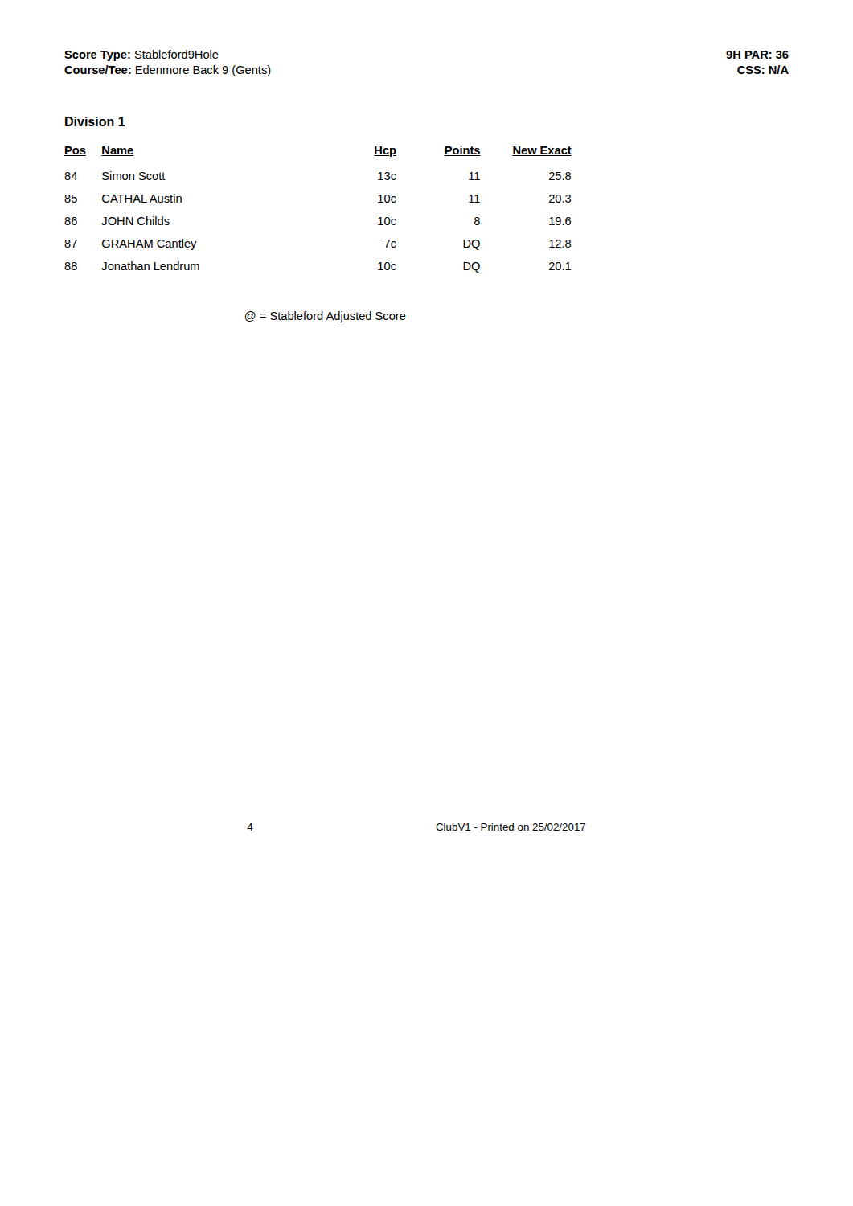9H PAR: 36
CSS: N/A
Score Type: Stableford9Hole
Course/Tee: Edenmore Back 9 (Gents)
Division 1
| Pos | Name | Hcp | Points | New Exact |
| --- | --- | --- | --- | --- |
| 84 | Simon Scott | 13c | 11 | 25.8 |
| 85 | CATHAL Austin | 10c | 11 | 20.3 |
| 86 | JOHN Childs | 10c | 8 | 19.6 |
| 87 | GRAHAM Cantley | 7c | DQ | 12.8 |
| 88 | Jonathan Lendrum | 10c | DQ | 20.1 |
@ = Stableford Adjusted Score
ClubV1 - Printed on 25/02/2017 4